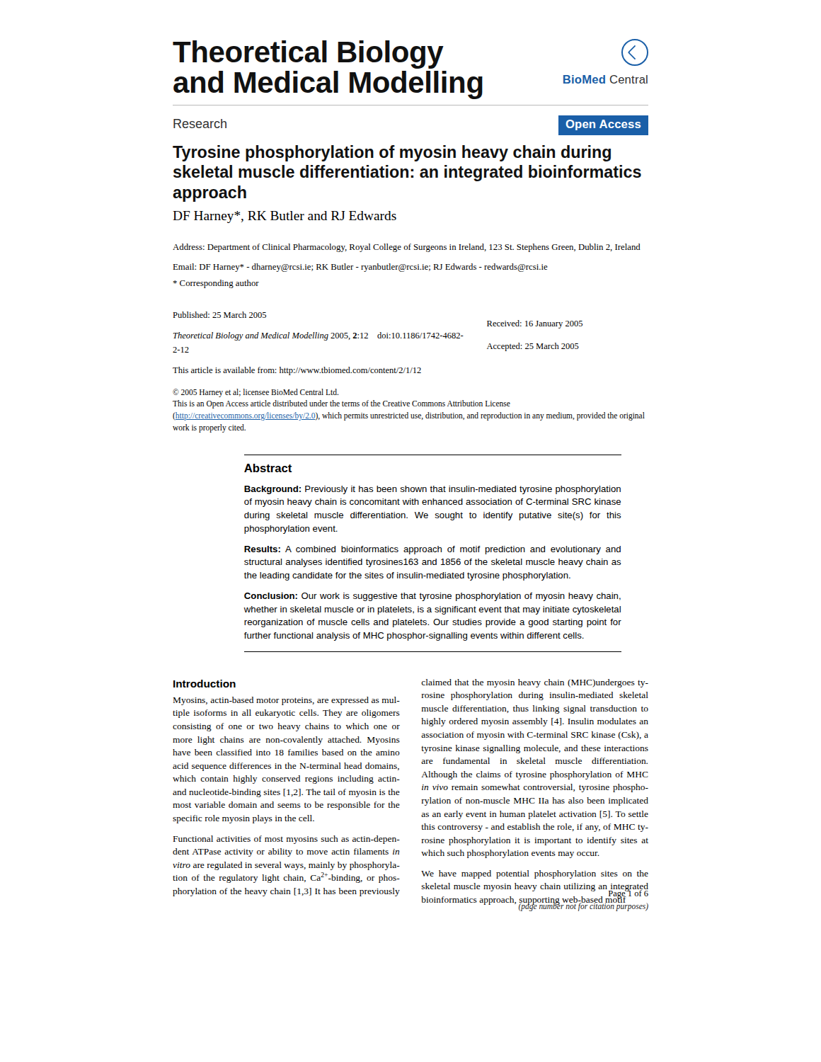Theoretical Biology and Medical Modelling
Bio Med Central
Research
Open Access
Tyrosine phosphorylation of myosin heavy chain during skeletal muscle differentiation: an integrated bioinformatics approach
DF Harney*, RK Butler and RJ Edwards
Address: Department of Clinical Pharmacology, Royal College of Surgeons in Ireland, 123 St. Stephens Green, Dublin 2, Ireland
Email: DF Harney* - dharney@rcsi.ie; RK Butler - ryanbutler@rcsi.ie; RJ Edwards - redwards@rcsi.ie
* Corresponding author
Published: 25 March 2005
Theoretical Biology and Medical Modelling 2005, 2:12 doi:10.1186/1742-4682-2-12
This article is available from: http://www.tbiomed.com/content/2/1/12
Received: 16 January 2005
Accepted: 25 March 2005
© 2005 Harney et al; licensee BioMed Central Ltd.
This is an Open Access article distributed under the terms of the Creative Commons Attribution License (http://creativecommons.org/licenses/by/2.0), which permits unrestricted use, distribution, and reproduction in any medium, provided the original work is properly cited.
Abstract
Background: Previously it has been shown that insulin-mediated tyrosine phosphorylation of myosin heavy chain is concomitant with enhanced association of C-terminal SRC kinase during skeletal muscle differentiation. We sought to identify putative site(s) for this phosphorylation event.
Results: A combined bioinformatics approach of motif prediction and evolutionary and structural analyses identified tyrosines163 and 1856 of the skeletal muscle heavy chain as the leading candidate for the sites of insulin-mediated tyrosine phosphorylation.
Conclusion: Our work is suggestive that tyrosine phosphorylation of myosin heavy chain, whether in skeletal muscle or in platelets, is a significant event that may initiate cytoskeletal reorganization of muscle cells and platelets. Our studies provide a good starting point for further functional analysis of MHC phosphor-signalling events within different cells.
Introduction
Myosins, actin-based motor proteins, are expressed as multiple isoforms in all eukaryotic cells. They are oligomers consisting of one or two heavy chains to which one or more light chains are non-covalently attached. Myosins have been classified into 18 families based on the amino acid sequence differences in the N-terminal head domains, which contain highly conserved regions including actin- and nucleotide-binding sites [1,2]. The tail of myosin is the most variable domain and seems to be responsible for the specific role myosin plays in the cell.
Functional activities of most myosins such as actin-dependent ATPase activity or ability to move actin filaments in vitro are regulated in several ways, mainly by phosphorylation of the regulatory light chain, Ca2+-binding, or phosphorylation of the heavy chain [1,3] It has been previously claimed that the myosin heavy chain (MHC)undergoes tyrosine phosphorylation during insulin-mediated skeletal muscle differentiation, thus linking signal transduction to highly ordered myosin assembly [4]. Insulin modulates an association of myosin with C-terminal SRC kinase (Csk), a tyrosine kinase signalling molecule, and these interactions are fundamental in skeletal muscle differentiation. Although the claims of tyrosine phosphorylation of MHC in vivo remain somewhat controversial, tyrosine phosphorylation of non-muscle MHC IIa has also been implicated as an early event in human platelet activation [5]. To settle this controversy - and establish the role, if any, of MHC tyrosine phosphorylation it is important to identify sites at which such phosphorylation events may occur.
We have mapped potential phosphorylation sites on the skeletal muscle myosin heavy chain utilizing an integrated bioinformatics approach, supporting web-based motif
Page 1 of 6
(page number not for citation purposes)